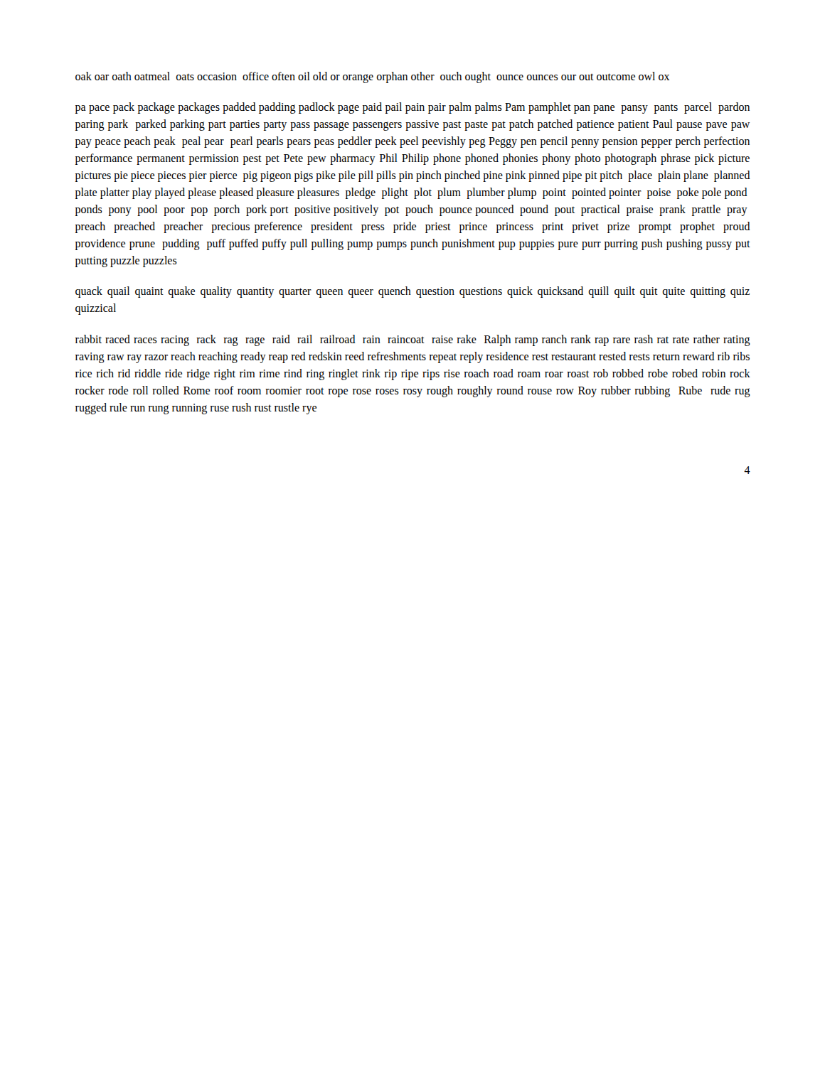oak oar oath oatmeal oats occasion office often oil old or orange orphan other ouch ought ounce ounces our out outcome owl ox
pa pace pack package packages padded padding padlock page paid pail pain pair palm palms Pam pamphlet pan pane pansy pants parcel pardon paring park parked parking part parties party pass passage passengers passive past paste pat patch patched patience patient Paul pause pave paw pay peace peach peak peal pear pearl pearls pears peas peddler peek peel peevishly peg Peggy pen pencil penny pension pepper perch perfection performance permanent permission pest pet Pete pew pharmacy Phil Philip phone phoned phonies phony photo photograph phrase pick picture pictures pie piece pieces pier pierce pig pigeon pigs pike pile pill pills pin pinch pinched pine pink pinned pipe pit pitch place plain plane planned plate platter play played please pleased pleasure pleasures pledge plight plot plum plumber plump point pointed pointer poise poke pole pond ponds pony pool poor pop porch pork port positive positively pot pouch pounce pounced pound pout practical praise prank prattle pray preach preached preacher precious preference president press pride priest prince princess print privet prize prompt prophet proud providence prune pudding puff puffed puffy pull pulling pump pumps punch punishment pup puppies pure purr purring push pushing pussy put putting puzzle puzzles
quack quail quaint quake quality quantity quarter queen queer quench question questions quick quicksand quill quilt quit quite quitting quiz quizzical
rabbit raced races racing rack rag rage raid rail railroad rain raincoat raise rake Ralph ramp ranch rank rap rare rash rat rate rather rating raving raw ray razor reach reaching ready reap red redskin reed refreshments repeat reply residence rest restaurant rested rests return reward rib ribs rice rich rid riddle ride ridge right rim rime rind ring ringlet rink rip ripe rips rise roach road roam roar roast rob robbed robe robed robin rock rocker rode roll rolled Rome roof room roomier root rope rose roses rosy rough roughly round rouse row Roy rubber rubbing Rube rude rug rugged rule run rung running ruse rush rust rustle rye
4